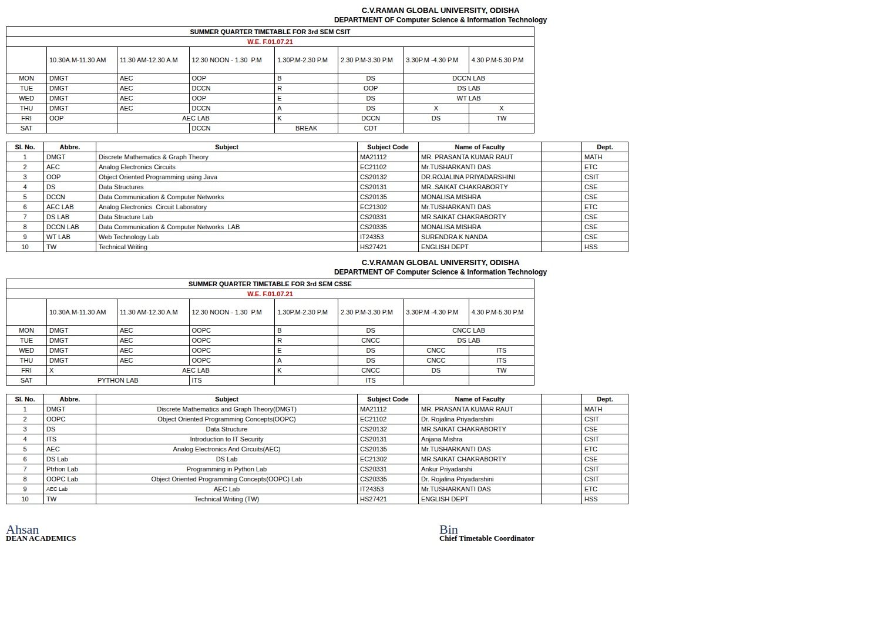C.V.RAMAN GLOBAL UNIVERSITY, ODISHA
DEPARTMENT OF Computer Science & Information Technology
| SUMMER QUARTER TIMETABLE FOR 3rd SEM CSIT |
| W.E. F.01.07.21 |
| | 10.30A.M-11.30 AM | 11.30 AM-12.30 A.M | 12.30 NOON - 1.30 P.M | 1.30P.M-2.30 P.M | 2.30 P.M-3.30 P.M | 3.30P.M -4.30 P.M | 4.30 P.M-5.30 P.M |
| MON | DMGT | AEC | OOP | B | DS | DCCN LAB |
| TUE | DMGT | AEC | DCCN | R | OOP | DS LAB |
| WED | DMGT | AEC | OOP | E | DS | WT LAB |
| THU | DMGT | AEC | DCCN | A | DS | X | X |
| FRI | OOP | AEC LAB | K | DCCN | DS | TW |
| SAT | | | DCCN | BREAK | CDT | | |
| Sl. No. | Abbre. | Subject | Subject Code | Name of Faculty | | Dept. |
| --- | --- | --- | --- | --- | --- | --- |
| 1 | DMGT | Discrete Mathematics & Graph Theory | MA21112 | MR. PRASANTA KUMAR RAUT | | MATH |
| 2 | AEC | Analog Electronics Circuits | EC21102 | Mr.TUSHARKANTI DAS | | ETC |
| 3 | OOP | Object Oriented Programming using Java | CS20132 | DR.ROJALINA PRIYADARSHINI | | CSIT |
| 4 | DS | Data Structures | CS20131 | MR..SAIKAT CHAKRABORTY | | CSE |
| 5 | DCCN | Data Communication & Computer Networks | CS20135 | MONALISA MISHRA | | CSE |
| 6 | AEC LAB | Analog Electronics Circuit Laboratory | EC21302 | Mr.TUSHARKANTI DAS | | ETC |
| 7 | DS LAB | Data Structure Lab | CS20331 | MR.SAIKAT CHAKRABORTY | | CSE |
| 8 | DCCN LAB | Data Communication & Computer Networks LAB | CS20335 | MONALISA MISHRA | | CSE |
| 9 | WT LAB | Web Technology Lab | IT24353 | SURENDRA K NANDA | | CSE |
| 10 | TW | Technical Writing | HS27421 | ENGLISH DEPT | | HSS |
C.V.RAMAN GLOBAL UNIVERSITY, ODISHA
DEPARTMENT OF Computer Science & Information Technology
| SUMMER QUARTER TIMETABLE FOR 3rd SEM CSSE |
| W.E. F.01.07.21 |
| | 10.30A.M-11.30 AM | 11.30 AM-12.30 A.M | 12.30 NOON - 1.30 P.M | 1.30P.M-2.30 P.M | 2.30 P.M-3.30 P.M | 3.30P.M -4.30 P.M | 4.30 P.M-5.30 P.M |
| MON | DMGT | AEC | OOPC | B | DS | CNCC LAB |
| TUE | DMGT | AEC | OOPC | R | CNCC | DS LAB |
| WED | DMGT | AEC | OOPC | E | DS | CNCC | ITS |
| THU | DMGT | AEC | OOPC | A | DS | CNCC | ITS |
| FRI | X | AEC LAB | K | CNCC | DS | TW |
| SAT | PYTHON LAB | ITS | | ITS | | |
| Sl. No. | Abbre. | Subject | Subject Code | Name of Faculty | | Dept. |
| --- | --- | --- | --- | --- | --- | --- |
| 1 | DMGT | Discrete Mathematics and Graph Theory(DMGT) | MA21112 | MR. PRASANTA KUMAR RAUT | | MATH |
| 2 | OOPC | Object Oriented Programming Concepts(OOPC) | EC21102 | Dr. Rojalina Priyadarshini | | CSIT |
| 3 | DS | Data Structure | CS20132 | MR.SAIKAT CHAKRABORTY | | CSE |
| 4 | ITS | Introduction to IT Security | CS20131 | Anjana Mishra | | CSIT |
| 5 | AEC | Analog Electronics And Circuits(AEC) | CS20135 | Mr.TUSHARKANTI DAS | | ETC |
| 6 | DS Lab | DS Lab | EC21302 | MR.SAIKAT CHAKRABORTY | | CSE |
| 7 | Ptrhon Lab | Programming in Python Lab | CS20331 | Ankur Priyadarshi | | CSIT |
| 8 | OOPC Lab | Object Oriented Programming Concepts(OOPC) Lab | CS20335 | Dr. Rojalina Priyadarshini | | CSIT |
| 9 | AEC Lab | AEC Lab | IT24353 | Mr.TUSHARKANTI DAS | | ETC |
| 10 | TW | Technical Writing (TW) | HS27421 | ENGLISH DEPT | | HSS |
Ahsan
DEAN ACADEMICS
Bin
Chief Timetable Coordinator